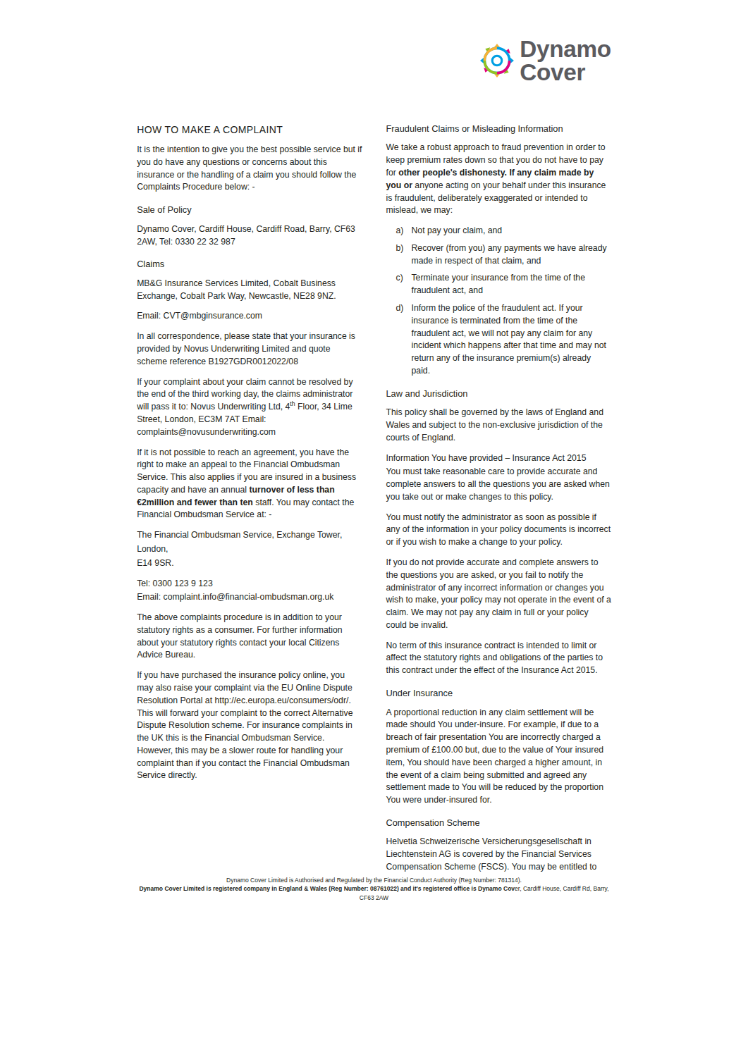Dynamo Cover
HOW TO MAKE A COMPLAINT
It is the intention to give you the best possible service but if you do have any questions or concerns about this insurance or the handling of a claim you should follow the Complaints Procedure below: -
Sale of Policy
Dynamo Cover, Cardiff House, Cardiff Road, Barry, CF63 2AW, Tel: 0330 22 32 987
Claims
MB&G Insurance Services Limited, Cobalt Business Exchange, Cobalt Park Way, Newcastle, NE28 9NZ.
Email: CVT@mbginsurance.com
In all correspondence, please state that your insurance is provided by Novus Underwriting Limited and quote scheme reference B1927GDR0012022/08
If your complaint about your claim cannot be resolved by the end of the third working day, the claims administrator will pass it to: Novus Underwriting Ltd, 4th Floor, 34 Lime Street, London, EC3M 7AT Email: complaints@novusunderwriting.com
If it is not possible to reach an agreement, you have the right to make an appeal to the Financial Ombudsman Service. This also applies if you are insured in a business capacity and have an annual turnover of less than €2million and fewer than ten staff. You may contact the Financial Ombudsman Service at: -
The Financial Ombudsman Service, Exchange Tower,
London,
E14 9SR.
Tel: 0300 123 9 123
Email: complaint.info@financial-ombudsman.org.uk
The above complaints procedure is in addition to your statutory rights as a consumer. For further information about your statutory rights contact your local Citizens Advice Bureau.
If you have purchased the insurance policy online, you may also raise your complaint via the EU Online Dispute Resolution Portal at http://ec.europa.eu/consumers/odr/. This will forward your complaint to the correct Alternative Dispute Resolution scheme. For insurance complaints in the UK this is the Financial Ombudsman Service. However, this may be a slower route for handling your complaint than if you contact the Financial Ombudsman Service directly.
Fraudulent Claims or Misleading Information
We take a robust approach to fraud prevention in order to keep premium rates down so that you do not have to pay for other people's dishonesty. If any claim made by you or anyone acting on your behalf under this insurance is fraudulent, deliberately exaggerated or intended to mislead, we may:
a) Not pay your claim, and
b) Recover (from you) any payments we have already made in respect of that claim, and
c) Terminate your insurance from the time of the fraudulent act, and
d) Inform the police of the fraudulent act. If your insurance is terminated from the time of the fraudulent act, we will not pay any claim for any incident which happens after that time and may not return any of the insurance premium(s) already paid.
Law and Jurisdiction
This policy shall be governed by the laws of England and Wales and subject to the non-exclusive jurisdiction of the courts of England.
Information You have provided – Insurance Act 2015
You must take reasonable care to provide accurate and complete answers to all the questions you are asked when you take out or make changes to this policy.
You must notify the administrator as soon as possible if any of the information in your policy documents is incorrect or if you wish to make a change to your policy.
If you do not provide accurate and complete answers to the questions you are asked, or you fail to notify the administrator of any incorrect information or changes you wish to make, your policy may not operate in the event of a claim. We may not pay any claim in full or your policy could be invalid.
No term of this insurance contract is intended to limit or affect the statutory rights and obligations of the parties to this contract under the effect of the Insurance Act 2015.
Under Insurance
A proportional reduction in any claim settlement will be made should You under-insure. For example, if due to a breach of fair presentation You are incorrectly charged a premium of £100.00 but, due to the value of Your insured item, You should have been charged a higher amount, in the event of a claim being submitted and agreed any settlement made to You will be reduced by the proportion You were under-insured for.
Compensation Scheme
Helvetia Schweizerische Versicherungsgesellschaft in Liechtenstein AG is covered by the Financial Services Compensation Scheme (FSCS). You may be entitled to
Dynamo Cover Limited is Authorised and Regulated by the Financial Conduct Authority (Reg Number: 781314).
Dynamo Cover Limited is registered company in England & Wales (Reg Number: 08761022) and it's registered office is Dynamo Cover, Cardiff House, Cardiff Rd, Barry, CF63 2AW